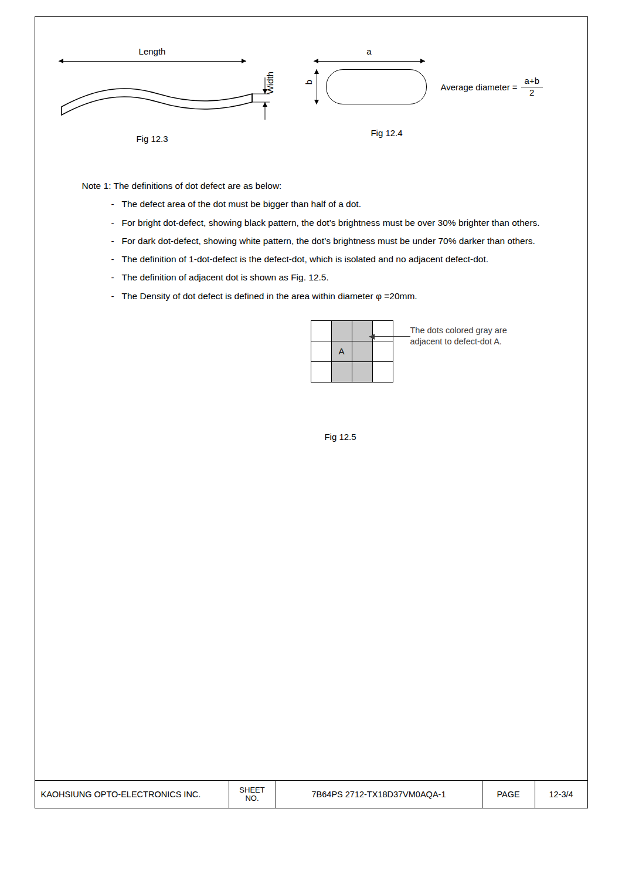Length
Width
Fig 12.3
a
b
Average diameter = a+b 2
Fig 12.4
Note 1: The definitions of dot defect are as below:
The defect area of the dot must be bigger than half of a dot.
For bright dot-defect, showing black pattern, the dot’s brightness must be over 30% brighter than others.
For dark dot-defect, showing white pattern, the dot’s brightness must be under 70% darker than others.
The definition of 1-dot-defect is the defect-dot, which is isolated and no adjacent defect-dot.
The definition of adjacent dot is shown as Fig. 12.5.
The Density of dot defect is defined in the area within diameter φ =20mm.
| | A | | |
The dots colored gray are
adjacent to defect-dot A.
Fig 12.5
KAOHSIUNG OPTO-ELECTRONICS INC.
SHEET NO.
7B64PS 2712-TX18D37VM0AQA-1
PAGE
12-3/4